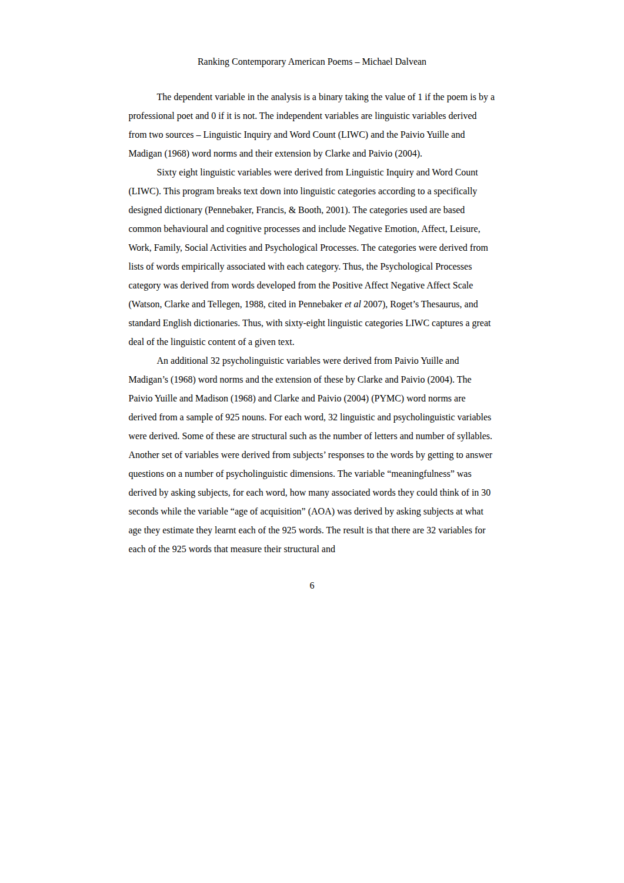Ranking Contemporary American Poems – Michael Dalvean
The dependent variable in the analysis is a binary taking the value of 1 if the poem is by a professional poet and 0 if it is not. The independent variables are linguistic variables derived from two sources – Linguistic Inquiry and Word Count (LIWC) and the Paivio Yuille and Madigan (1968) word norms and their extension by Clarke and Paivio (2004).
Sixty eight linguistic variables were derived from Linguistic Inquiry and Word Count (LIWC). This program breaks text down into linguistic categories according to a specifically designed dictionary (Pennebaker, Francis, & Booth, 2001). The categories used are based common behavioural and cognitive processes and include Negative Emotion, Affect, Leisure, Work, Family, Social Activities and Psychological Processes. The categories were derived from lists of words empirically associated with each category. Thus, the Psychological Processes category was derived from words developed from the Positive Affect Negative Affect Scale (Watson, Clarke and Tellegen, 1988, cited in Pennebaker et al 2007), Roget’s Thesaurus, and standard English dictionaries. Thus, with sixty-eight linguistic categories LIWC captures a great deal of the linguistic content of a given text.
An additional 32 psycholinguistic variables were derived from Paivio Yuille and Madigan’s (1968) word norms and the extension of these by Clarke and Paivio (2004). The Paivio Yuille and Madison (1968) and Clarke and Paivio (2004) (PYMC) word norms are derived from a sample of 925 nouns. For each word, 32 linguistic and psycholinguistic variables were derived. Some of these are structural such as the number of letters and number of syllables. Another set of variables were derived from subjects’ responses to the words by getting to answer questions on a number of psycholinguistic dimensions. The variable “meaningfulness” was derived by asking subjects, for each word, how many associated words they could think of in 30 seconds while the variable “age of acquisition” (AOA) was derived by asking subjects at what age they estimate they learnt each of the 925 words. The result is that there are 32 variables for each of the 925 words that measure their structural and
6